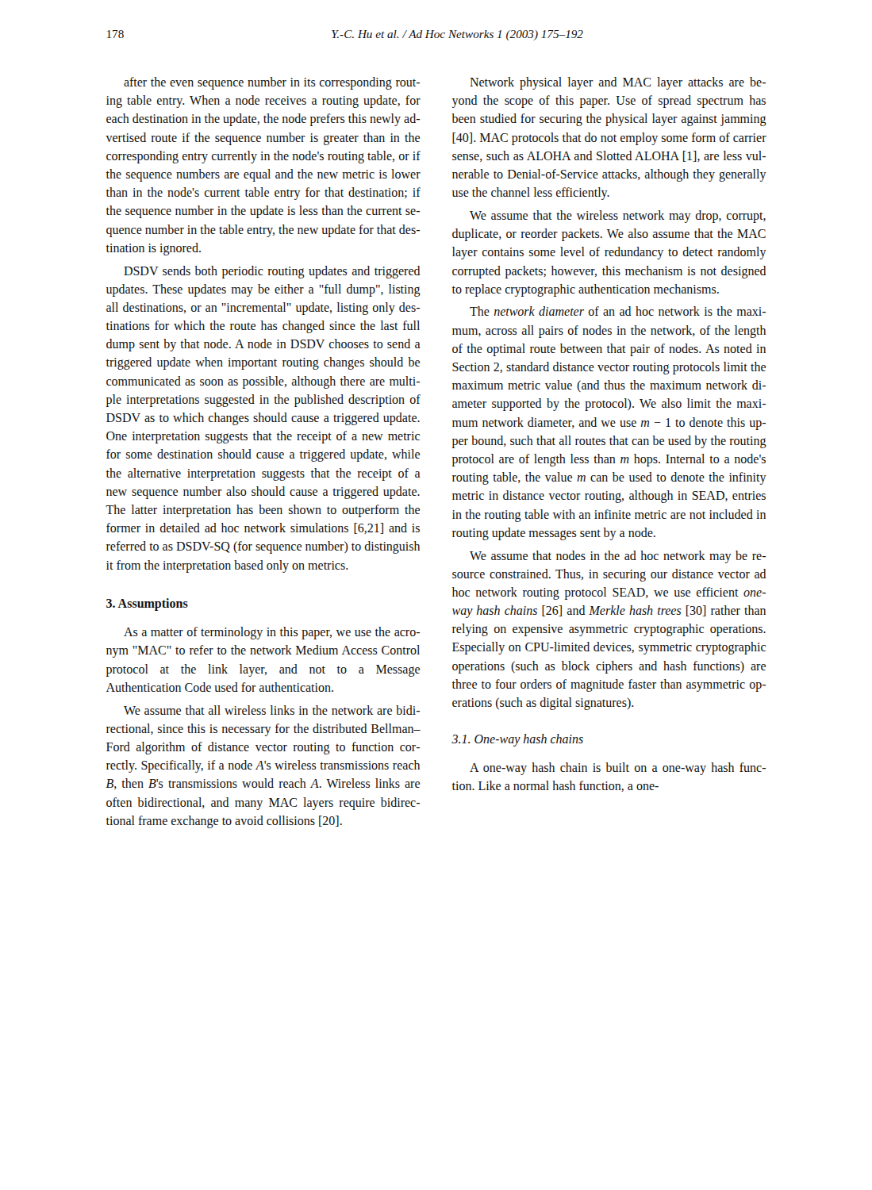178 Y.-C. Hu et al. / Ad Hoc Networks 1 (2003) 175–192
after the even sequence number in its corresponding routing table entry. When a node receives a routing update, for each destination in the update, the node prefers this newly advertised route if the sequence number is greater than in the corresponding entry currently in the node's routing table, or if the sequence numbers are equal and the new metric is lower than in the node's current table entry for that destination; if the sequence number in the update is less than the current sequence number in the table entry, the new update for that destination is ignored.
DSDV sends both periodic routing updates and triggered updates. These updates may be either a "full dump", listing all destinations, or an "incremental" update, listing only destinations for which the route has changed since the last full dump sent by that node. A node in DSDV chooses to send a triggered update when important routing changes should be communicated as soon as possible, although there are multiple interpretations suggested in the published description of DSDV as to which changes should cause a triggered update. One interpretation suggests that the receipt of a new metric for some destination should cause a triggered update, while the alternative interpretation suggests that the receipt of a new sequence number also should cause a triggered update. The latter interpretation has been shown to outperform the former in detailed ad hoc network simulations [6,21] and is referred to as DSDV-SQ (for sequence number) to distinguish it from the interpretation based only on metrics.
3. Assumptions
As a matter of terminology in this paper, we use the acronym "MAC" to refer to the network Medium Access Control protocol at the link layer, and not to a Message Authentication Code used for authentication.
We assume that all wireless links in the network are bidirectional, since this is necessary for the distributed Bellman–Ford algorithm of distance vector routing to function correctly. Specifically, if a node A's wireless transmissions reach B, then B's transmissions would reach A. Wireless links are often bidirectional, and many MAC layers require bidirectional frame exchange to avoid collisions [20].
Network physical layer and MAC layer attacks are beyond the scope of this paper. Use of spread spectrum has been studied for securing the physical layer against jamming [40]. MAC protocols that do not employ some form of carrier sense, such as ALOHA and Slotted ALOHA [1], are less vulnerable to Denial-of-Service attacks, although they generally use the channel less efficiently.
We assume that the wireless network may drop, corrupt, duplicate, or reorder packets. We also assume that the MAC layer contains some level of redundancy to detect randomly corrupted packets; however, this mechanism is not designed to replace cryptographic authentication mechanisms.
The network diameter of an ad hoc network is the maximum, across all pairs of nodes in the network, of the length of the optimal route between that pair of nodes. As noted in Section 2, standard distance vector routing protocols limit the maximum metric value (and thus the maximum network diameter supported by the protocol). We also limit the maximum network diameter, and we use m − 1 to denote this upper bound, such that all routes that can be used by the routing protocol are of length less than m hops. Internal to a node's routing table, the value m can be used to denote the infinity metric in distance vector routing, although in SEAD, entries in the routing table with an infinite metric are not included in routing update messages sent by a node.
We assume that nodes in the ad hoc network may be resource constrained. Thus, in securing our distance vector ad hoc network routing protocol SEAD, we use efficient one-way hash chains [26] and Merkle hash trees [30] rather than relying on expensive asymmetric cryptographic operations. Especially on CPU-limited devices, symmetric cryptographic operations (such as block ciphers and hash functions) are three to four orders of magnitude faster than asymmetric operations (such as digital signatures).
3.1. One-way hash chains
A one-way hash chain is built on a one-way hash function. Like a normal hash function, a one-